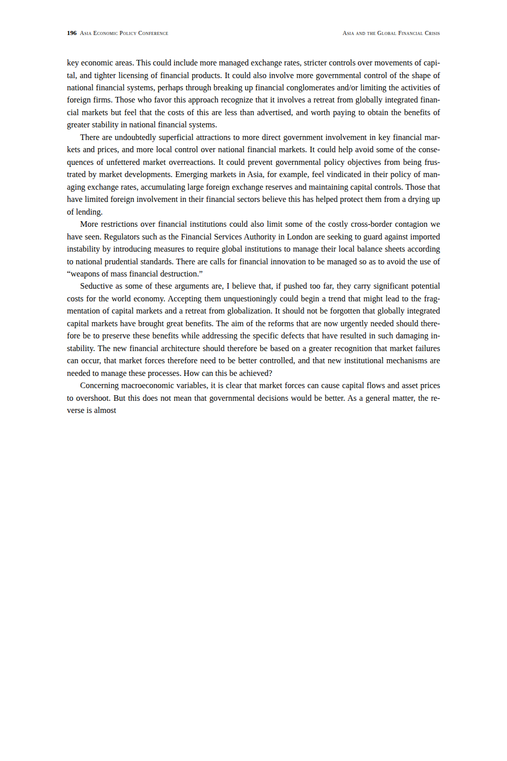196 Asia Economic Policy Conference
Asia and the Global Financial Crisis
key economic areas. This could include more managed exchange rates, stricter controls over movements of capital, and tighter licensing of financial products. It could also involve more governmental control of the shape of national financial systems, perhaps through breaking up financial conglomerates and/or limiting the activities of foreign firms. Those who favor this approach recognize that it involves a retreat from globally integrated financial markets but feel that the costs of this are less than advertised, and worth paying to obtain the benefits of greater stability in national financial systems.
There are undoubtedly superficial attractions to more direct government involvement in key financial markets and prices, and more local control over national financial markets. It could help avoid some of the consequences of unfettered market overreactions. It could prevent governmental policy objectives from being frustrated by market developments. Emerging markets in Asia, for example, feel vindicated in their policy of managing exchange rates, accumulating large foreign exchange reserves and maintaining capital controls. Those that have limited foreign involvement in their financial sectors believe this has helped protect them from a drying up of lending.
More restrictions over financial institutions could also limit some of the costly cross-border contagion we have seen. Regulators such as the Financial Services Authority in London are seeking to guard against imported instability by introducing measures to require global institutions to manage their local balance sheets according to national prudential standards. There are calls for financial innovation to be managed so as to avoid the use of “weapons of mass financial destruction.”
Seductive as some of these arguments are, I believe that, if pushed too far, they carry significant potential costs for the world economy. Accepting them unquestioningly could begin a trend that might lead to the fragmentation of capital markets and a retreat from globalization. It should not be forgotten that globally integrated capital markets have brought great benefits. The aim of the reforms that are now urgently needed should therefore be to preserve these benefits while addressing the specific defects that have resulted in such damaging instability. The new financial architecture should therefore be based on a greater recognition that market failures can occur, that market forces therefore need to be better controlled, and that new institutional mechanisms are needed to manage these processes. How can this be achieved?
Concerning macroeconomic variables, it is clear that market forces can cause capital flows and asset prices to overshoot. But this does not mean that governmental decisions would be better. As a general matter, the reverse is almost